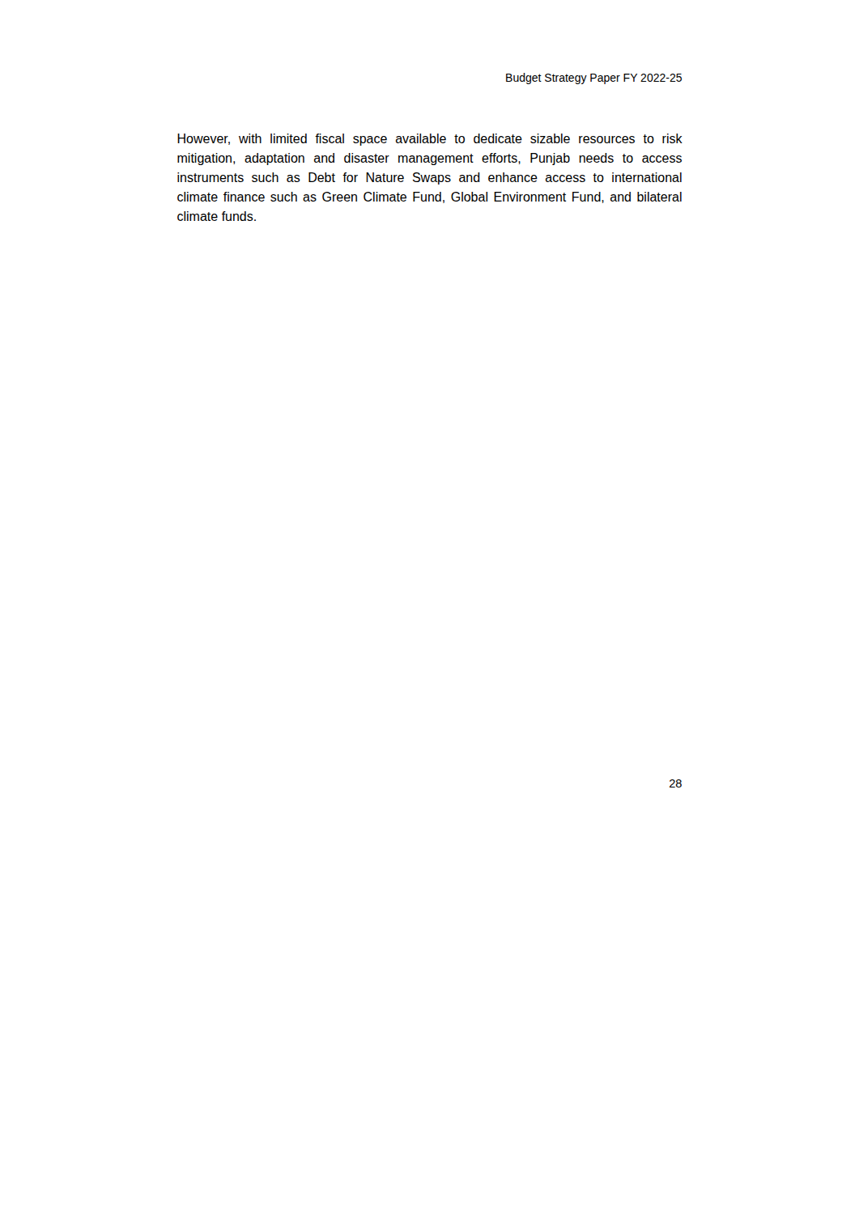Budget Strategy Paper FY 2022-25
However, with limited fiscal space available to dedicate sizable resources to risk mitigation, adaptation and disaster management efforts, Punjab needs to access instruments such as Debt for Nature Swaps and enhance access to international climate finance such as Green Climate Fund, Global Environment Fund, and bilateral climate funds.
28